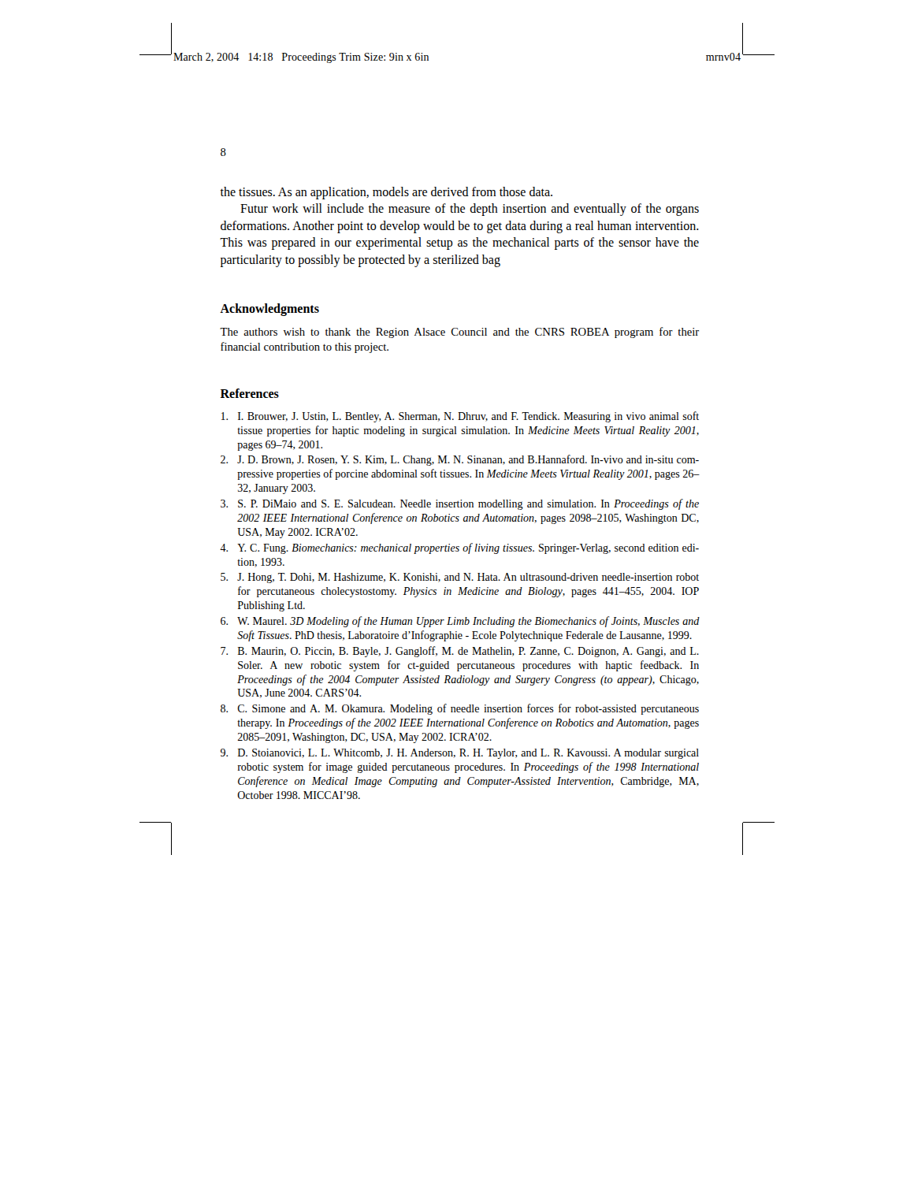March 2, 2004 14:18 Proceedings Trim Size: 9in x 6in mrnv04
8
the tissues. As an application, models are derived from those data.
Futur work will include the measure of the depth insertion and eventually of the organs deformations. Another point to develop would be to get data during a real human intervention. This was prepared in our experimental setup as the mechanical parts of the sensor have the particularity to possibly be protected by a sterilized bag
Acknowledgments
The authors wish to thank the Region Alsace Council and the CNRS ROBEA program for their financial contribution to this project.
References
1. I. Brouwer, J. Ustin, L. Bentley, A. Sherman, N. Dhruv, and F. Tendick. Measuring in vivo animal soft tissue properties for haptic modeling in surgical simulation. In Medicine Meets Virtual Reality 2001, pages 69–74, 2001.
2. J. D. Brown, J. Rosen, Y. S. Kim, L. Chang, M. N. Sinanan, and B.Hannaford. In-vivo and in-situ compressive properties of porcine abdominal soft tissues. In Medicine Meets Virtual Reality 2001, pages 26–32, January 2003.
3. S. P. DiMaio and S. E. Salcudean. Needle insertion modelling and simulation. In Proceedings of the 2002 IEEE International Conference on Robotics and Automation, pages 2098–2105, Washington DC, USA, May 2002. ICRA’02.
4. Y. C. Fung. Biomechanics: mechanical properties of living tissues. Springer-Verlag, second edition edition, 1993.
5. J. Hong, T. Dohi, M. Hashizume, K. Konishi, and N. Hata. An ultrasound-driven needle-insertion robot for percutaneous cholecystostomy. Physics in Medicine and Biology, pages 441–455, 2004. IOP Publishing Ltd.
6. W. Maurel. 3D Modeling of the Human Upper Limb Including the Biomechanics of Joints, Muscles and Soft Tissues. PhD thesis, Laboratoire d’Infographie - Ecole Polytechnique Federale de Lausanne, 1999.
7. B. Maurin, O. Piccin, B. Bayle, J. Gangloff, M. de Mathelin, P. Zanne, C. Doignon, A. Gangi, and L. Soler. A new robotic system for ct-guided percutaneous procedures with haptic feedback. In Proceedings of the 2004 Computer Assisted Radiology and Surgery Congress (to appear), Chicago, USA, June 2004. CARS’04.
8. C. Simone and A. M. Okamura. Modeling of needle insertion forces for robot-assisted percutaneous therapy. In Proceedings of the 2002 IEEE International Conference on Robotics and Automation, pages 2085–2091, Washington, DC, USA, May 2002. ICRA’02.
9. D. Stoianovici, L. L. Whitcomb, J. H. Anderson, R. H. Taylor, and L. R. Kavoussi. A modular surgical robotic system for image guided percutaneous procedures. In Proceedings of the 1998 International Conference on Medical Image Computing and Computer-Assisted Intervention, Cambridge, MA, October 1998. MICCAI’98.